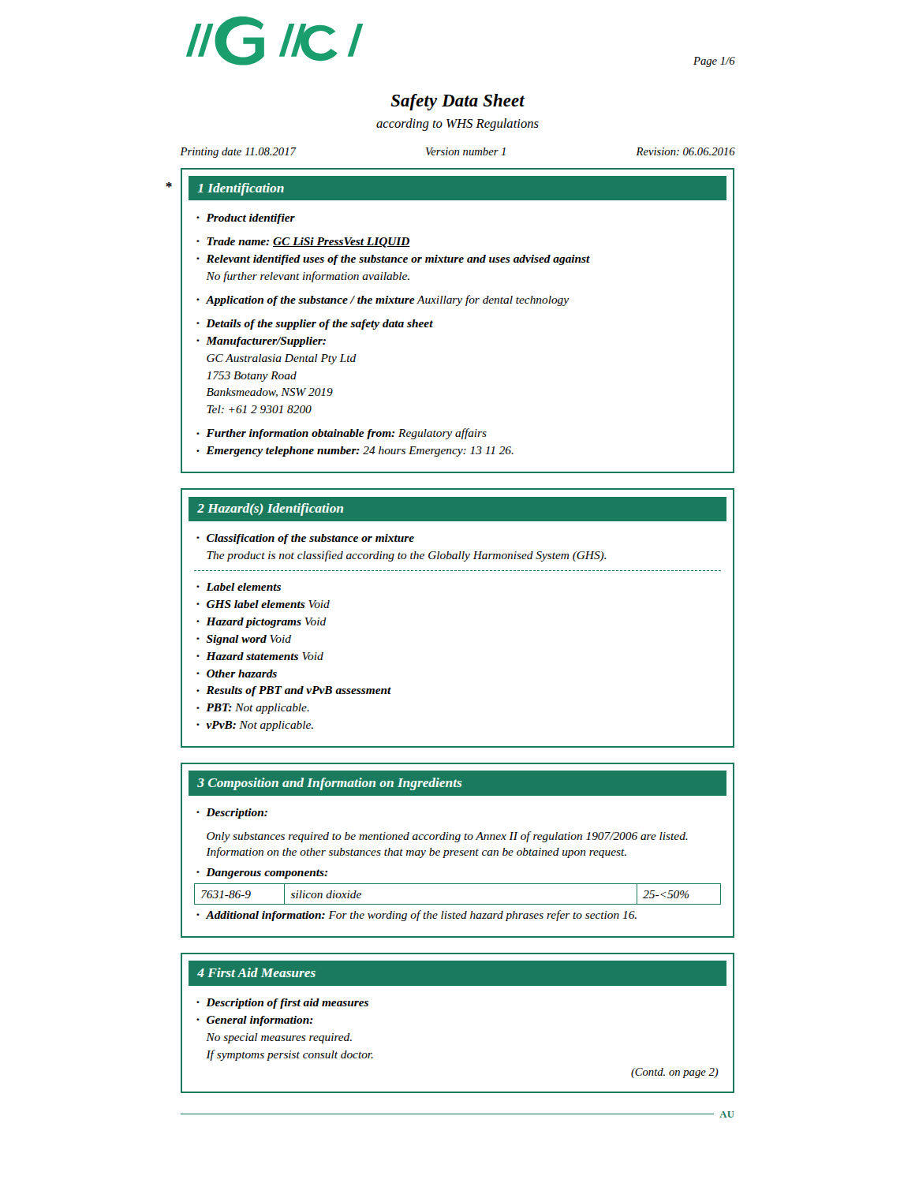Page 1/6
Safety Data Sheet
according to WHS Regulations
Printing date 11.08.2017 Version number 1 Revision: 06.06.2016
*
1 Identification
Product identifier
Trade name: GC LiSi PressVest LIQUID
Relevant identified uses of the substance or mixture and uses advised against
No further relevant information available.
Application of the substance / the mixture Auxillary for dental technology
Details of the supplier of the safety data sheet
Manufacturer/Supplier:
GC Australasia Dental Pty Ltd
1753 Botany Road
Banksmeadow, NSW 2019
Tel: +61 2 9301 8200
Further information obtainable from: Regulatory affairs
Emergency telephone number: 24 hours Emergency: 13 11 26.
2 Hazard(s) Identification
Classification of the substance or mixture
The product is not classified according to the Globally Harmonised System (GHS).
Label elements
GHS label elements Void
Hazard pictograms Void
Signal word Void
Hazard statements Void
Other hazards
Results of PBT and vPvB assessment
PBT: Not applicable.
vPvB: Not applicable.
3 Composition and Information on Ingredients
Description:
Only substances required to be mentioned according to Annex II of regulation 1907/2006 are listed. Information on the other substances that may be present can be obtained upon request.
Dangerous components:
| 7631-86-9 | silicon dioxide | 25-<50% |
Additional information: For the wording of the listed hazard phrases refer to section 16.
4 First Aid Measures
Description of first aid measures
General information:
No special measures required.
If symptoms persist consult doctor.
(Contd. on page 2)
AU